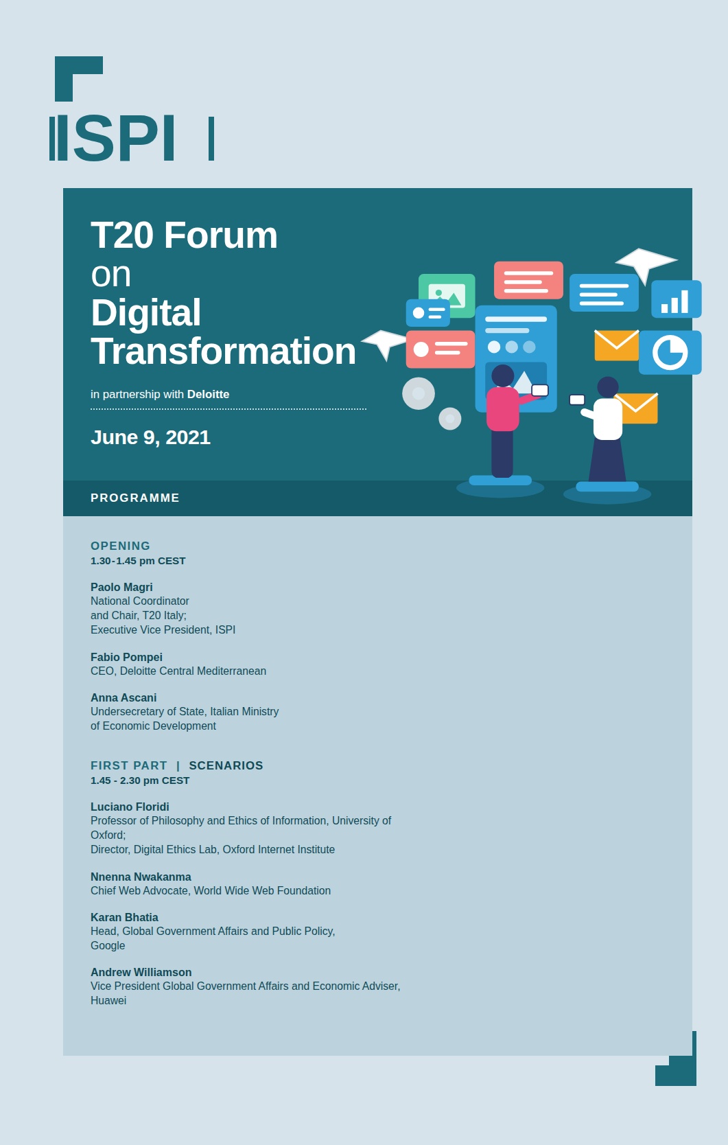ISPI
T20 Forum on Digital
Transformation
in partnership with Deloitte
June 9, 2021
PROGRAMME
OPENING
1.30 - 1.45 pm CEST
Paolo Magri
National Coordinator
and Chair, T20 Italy;
Executive Vice President, ISPI
Fabio Pompei
CEO, Deloitte Central Mediterranean
Anna Ascani
Undersecretary of State, Italian Ministry
of Economic Development
FIRST PART | SCENARIOS
1.45 - 2.30 pm CEST
Luciano Floridi
Professor of Philosophy and Ethics of Information, University of Oxford;
Director, Digital Ethics Lab, Oxford Internet Institute
Nnenna Nwakanma
Chief Web Advocate, World Wide Web Foundation
Karan Bhatia
Head, Global Government Affairs and Public Policy,
Google
Andrew Williamson
Vice President Global Government Affairs and Economic Adviser,
Huawei